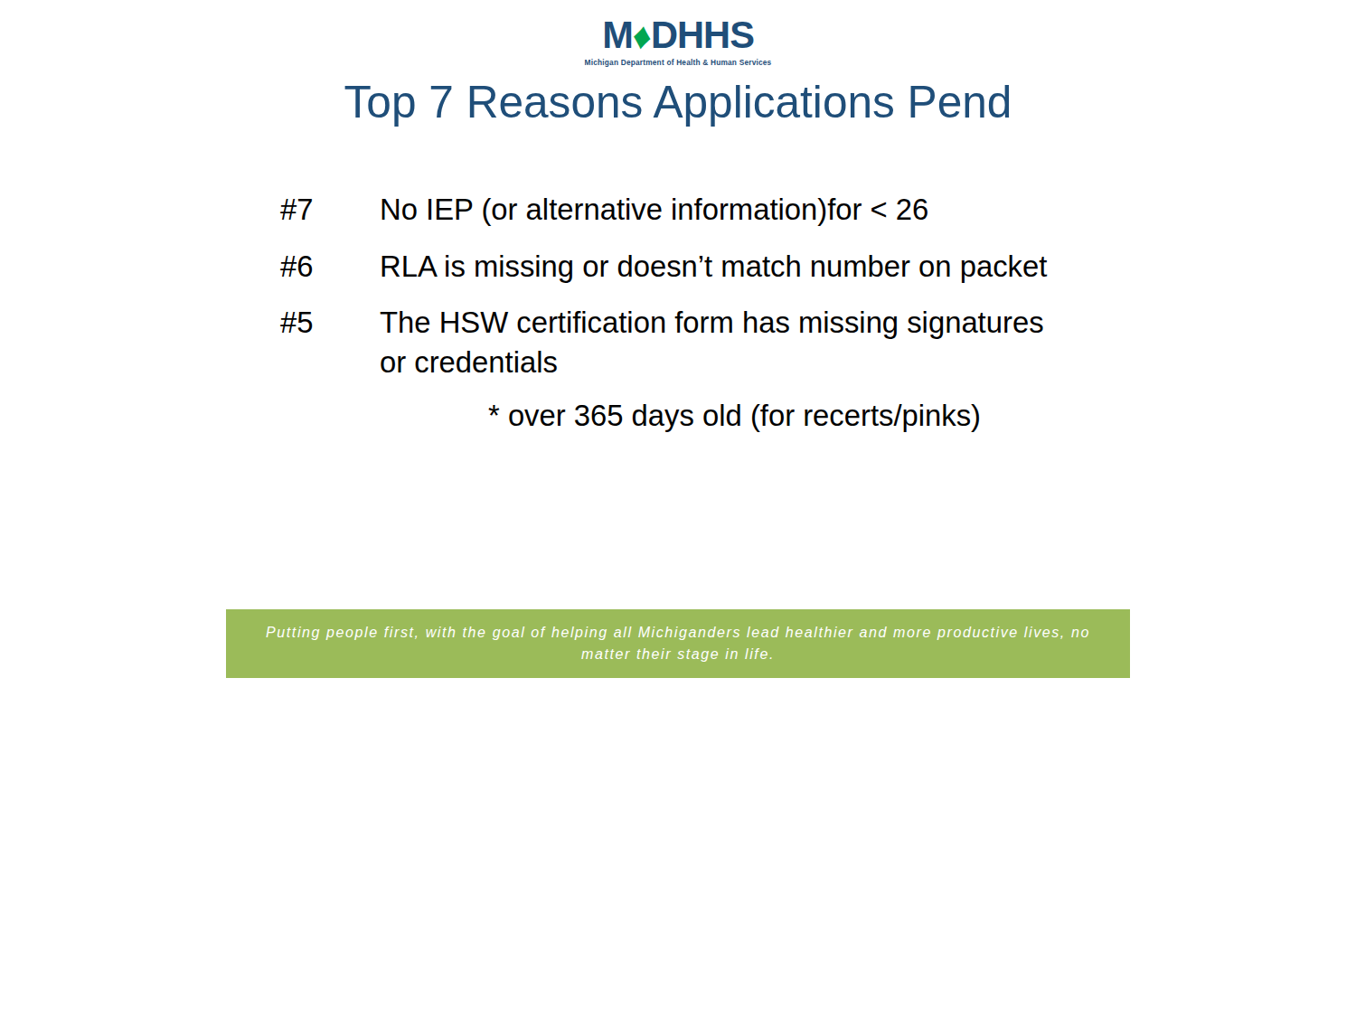M♦DHHS
Michigan Department of Health & Human Services
Top 7 Reasons Applications Pend
#7 No IEP (or alternative information)for < 26
#6 RLA is missing or doesn’t match number on packet
#5 The HSW certification form has missing signatures or credentials
* over 365 days old (for recerts/pinks)
Putting people first, with the goal of helping all Michiganders lead healthier and more productive lives, no matter their stage in life.